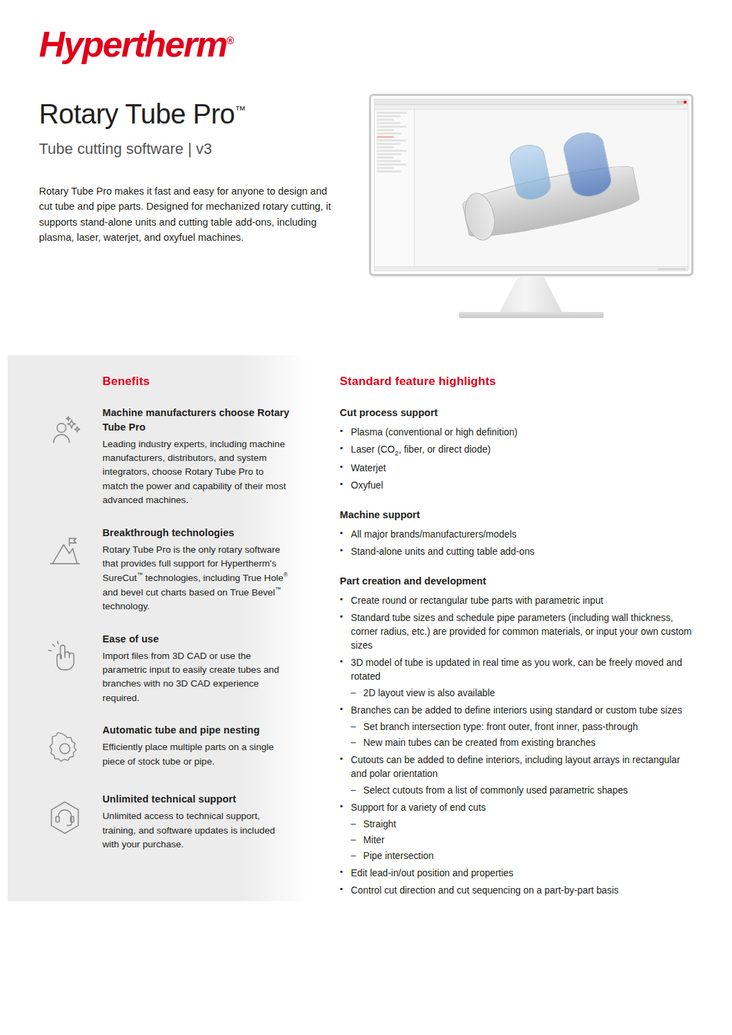Hypertherm®
Rotary Tube Pro™
Tube cutting software | v3
Rotary Tube Pro makes it fast and easy for anyone to design and cut tube and pipe parts. Designed for mechanized rotary cutting, it supports stand-alone units and cutting table add-ons, including plasma, laser, waterjet, and oxyfuel machines.
Benefits
Machine manufacturers choose Rotary Tube Pro
Leading industry experts, including machine manufacturers, distributors, and system integrators, choose Rotary Tube Pro to match the power and capability of their most advanced machines.
Breakthrough technologies
Rotary Tube Pro is the only rotary software that provides full support for Hypertherm's SureCut™ technologies, including True Hole® and bevel cut charts based on True Bevel™ technology.
Ease of use
Import files from 3D CAD or use the parametric input to easily create tubes and branches with no 3D CAD experience required.
Automatic tube and pipe nesting
Efficiently place multiple parts on a single piece of stock tube or pipe.
Unlimited technical support
Unlimited access to technical support, training, and software updates is included with your purchase.
Standard feature highlights
Cut process support
Plasma (conventional or high definition)
Laser (CO2, fiber, or direct diode)
Waterjet
Oxyfuel
Machine support
All major brands/manufacturers/models
Stand-alone units and cutting table add-ons
Part creation and development
Create round or rectangular tube parts with parametric input
Standard tube sizes and schedule pipe parameters (including wall thickness, corner radius, etc.) are provided for common materials, or input your own custom sizes
3D model of tube is updated in real time as you work, can be freely moved and rotated
2D layout view is also available
Branches can be added to define interiors using standard or custom tube sizes
Set branch intersection type: front outer, front inner, pass-through
New main tubes can be created from existing branches
Cutouts can be added to define interiors, including layout arrays in rectangular and polar orientation
Select cutouts from a list of commonly used parametric shapes
Support for a variety of end cuts
Straight
Miter
Pipe intersection
Edit lead-in/out position and properties
Control cut direction and cut sequencing on a part-by-part basis